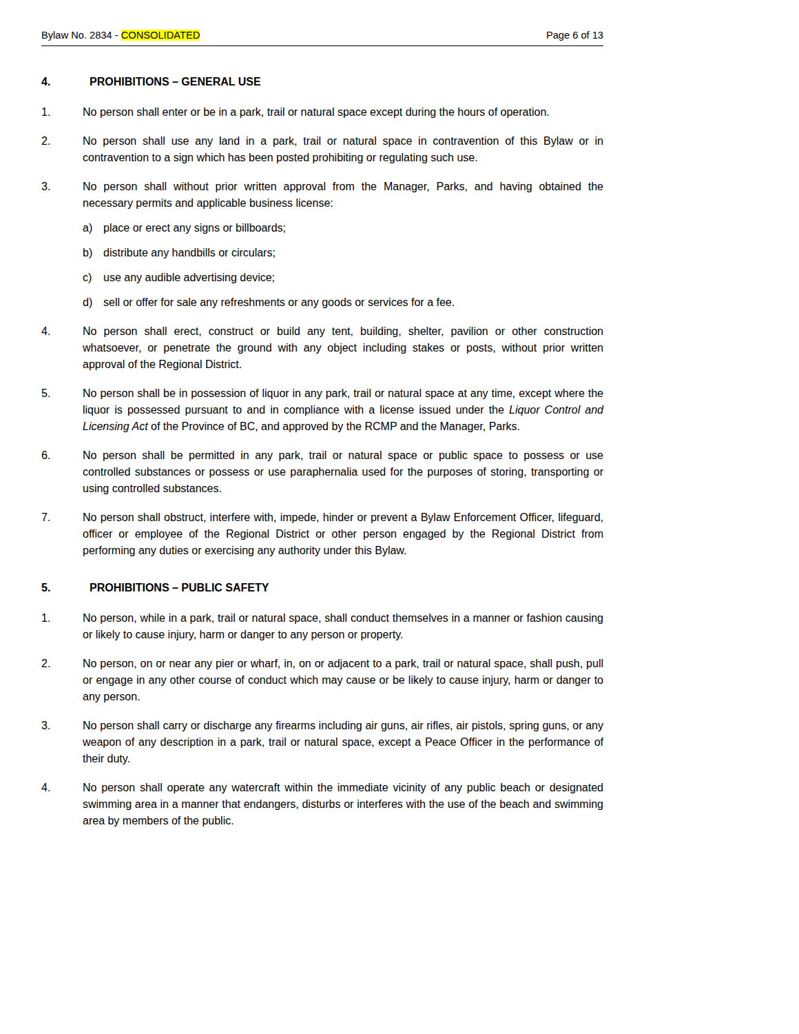Bylaw No. 2834 - CONSOLIDATED Page 6 of 13
4. PROHIBITIONS – GENERAL USE
No person shall enter or be in a park, trail or natural space except during the hours of operation.
No person shall use any land in a park, trail or natural space in contravention of this Bylaw or in contravention to a sign which has been posted prohibiting or regulating such use.
No person shall without prior written approval from the Manager, Parks, and having obtained the necessary permits and applicable business license:
place or erect any signs or billboards;
distribute any handbills or circulars;
use any audible advertising device;
sell or offer for sale any refreshments or any goods or services for a fee.
No person shall erect, construct or build any tent, building, shelter, pavilion or other construction whatsoever, or penetrate the ground with any object including stakes or posts, without prior written approval of the Regional District.
No person shall be in possession of liquor in any park, trail or natural space at any time, except where the liquor is possessed pursuant to and in compliance with a license issued under the Liquor Control and Licensing Act of the Province of BC, and approved by the RCMP and the Manager, Parks.
No person shall be permitted in any park, trail or natural space or public space to possess or use controlled substances or possess or use paraphernalia used for the purposes of storing, transporting or using controlled substances.
No person shall obstruct, interfere with, impede, hinder or prevent a Bylaw Enforcement Officer, lifeguard, officer or employee of the Regional District or other person engaged by the Regional District from performing any duties or exercising any authority under this Bylaw.
5. PROHIBITIONS – PUBLIC SAFETY
No person, while in a park, trail or natural space, shall conduct themselves in a manner or fashion causing or likely to cause injury, harm or danger to any person or property.
No person, on or near any pier or wharf, in, on or adjacent to a park, trail or natural space, shall push, pull or engage in any other course of conduct which may cause or be likely to cause injury, harm or danger to any person.
No person shall carry or discharge any firearms including air guns, air rifles, air pistols, spring guns, or any weapon of any description in a park, trail or natural space, except a Peace Officer in the performance of their duty.
No person shall operate any watercraft within the immediate vicinity of any public beach or designated swimming area in a manner that endangers, disturbs or interferes with the use of the beach and swimming area by members of the public.